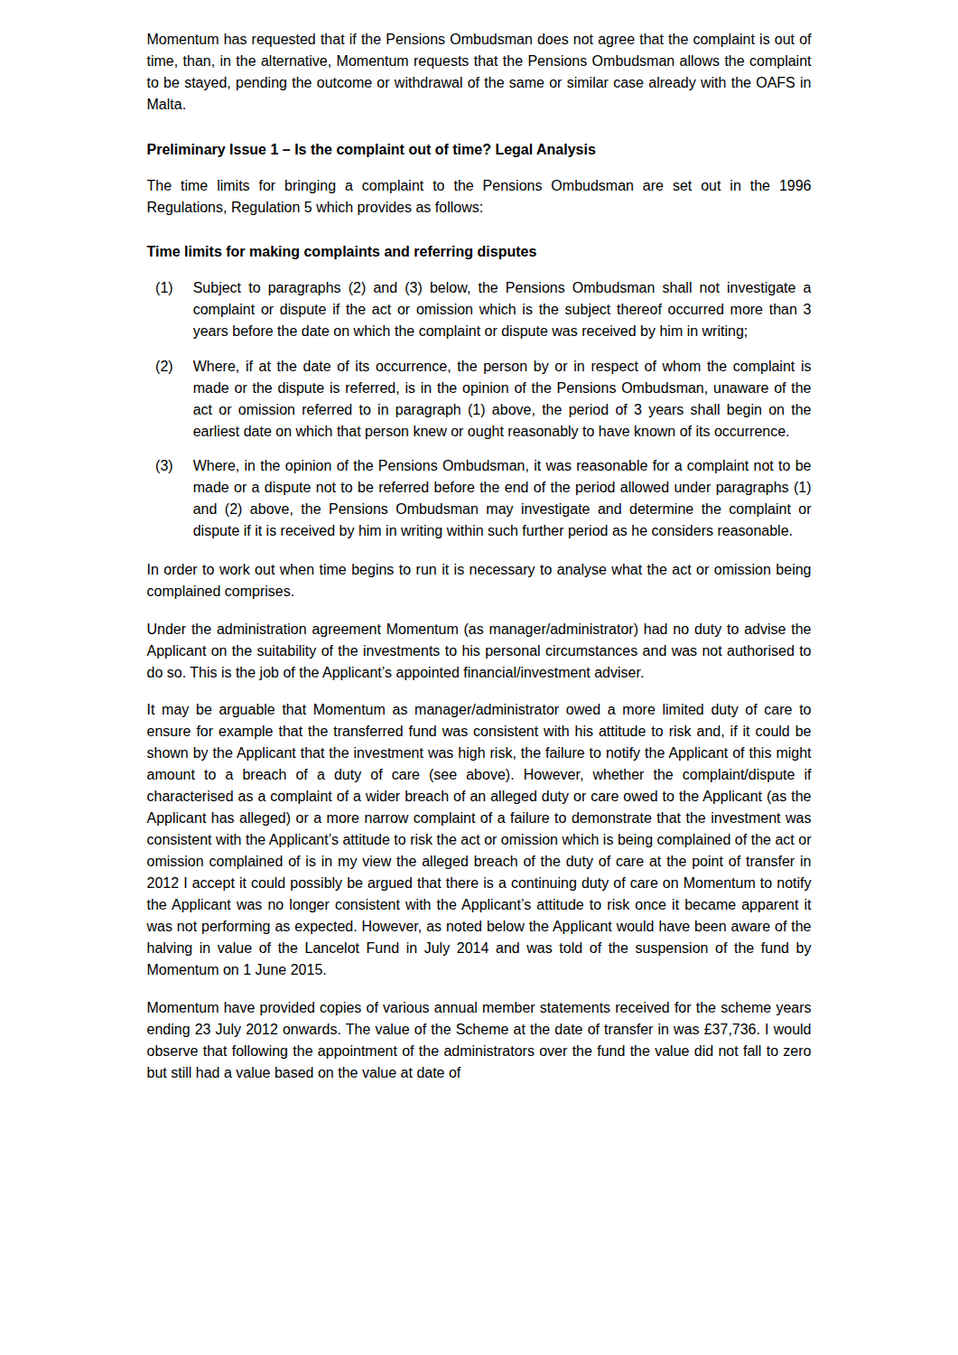Momentum has requested that if the Pensions Ombudsman does not agree that the complaint is out of time, than, in the alternative, Momentum requests that the Pensions Ombudsman allows the complaint to be stayed, pending the outcome or withdrawal of the same or similar case already with the OAFS in Malta.
Preliminary Issue 1 – Is the complaint out of time? Legal Analysis
The time limits for bringing a complaint to the Pensions Ombudsman are set out in the 1996 Regulations, Regulation 5 which provides as follows:
Time limits for making complaints and referring disputes
Subject to paragraphs (2) and (3) below, the Pensions Ombudsman shall not investigate a complaint or dispute if the act or omission which is the subject thereof occurred more than 3 years before the date on which the complaint or dispute was received by him in writing;
Where, if at the date of its occurrence, the person by or in respect of whom the complaint is made or the dispute is referred, is in the opinion of the Pensions Ombudsman, unaware of the act or omission referred to in paragraph (1) above, the period of 3 years shall begin on the earliest date on which that person knew or ought reasonably to have known of its occurrence.
Where, in the opinion of the Pensions Ombudsman, it was reasonable for a complaint not to be made or a dispute not to be referred before the end of the period allowed under paragraphs (1) and (2) above, the Pensions Ombudsman may investigate and determine the complaint or dispute if it is received by him in writing within such further period as he considers reasonable.
In order to work out when time begins to run it is necessary to analyse what the act or omission being complained comprises.
Under the administration agreement Momentum (as manager/administrator) had no duty to advise the Applicant on the suitability of the investments to his personal circumstances and was not authorised to do so. This is the job of the Applicant’s appointed financial/investment adviser.
It may be arguable that Momentum as manager/administrator owed a more limited duty of care to ensure for example that the transferred fund was consistent with his attitude to risk and, if it could be shown by the Applicant that the investment was high risk, the failure to notify the Applicant of this might amount to a breach of a duty of care (see above). However, whether the complaint/dispute if characterised as a complaint of a wider breach of an alleged duty or care owed to the Applicant (as the Applicant has alleged) or a more narrow complaint of a failure to demonstrate that the investment was consistent with the Applicant’s attitude to risk the act or omission which is being complained of the act or omission complained of is in my view the alleged breach of the duty of care at the point of transfer in 2012 I accept it could possibly be argued that there is a continuing duty of care on Momentum to notify the Applicant was no longer consistent with the Applicant’s attitude to risk once it became apparent it was not performing as expected. However, as noted below the Applicant would have been aware of the halving in value of the Lancelot Fund in July 2014 and was told of the suspension of the fund by Momentum on 1 June 2015.
Momentum have provided copies of various annual member statements received for the scheme years ending 23 July 2012 onwards. The value of the Scheme at the date of transfer in was £37,736. I would observe that following the appointment of the administrators over the fund the value did not fall to zero but still had a value based on the value at date of